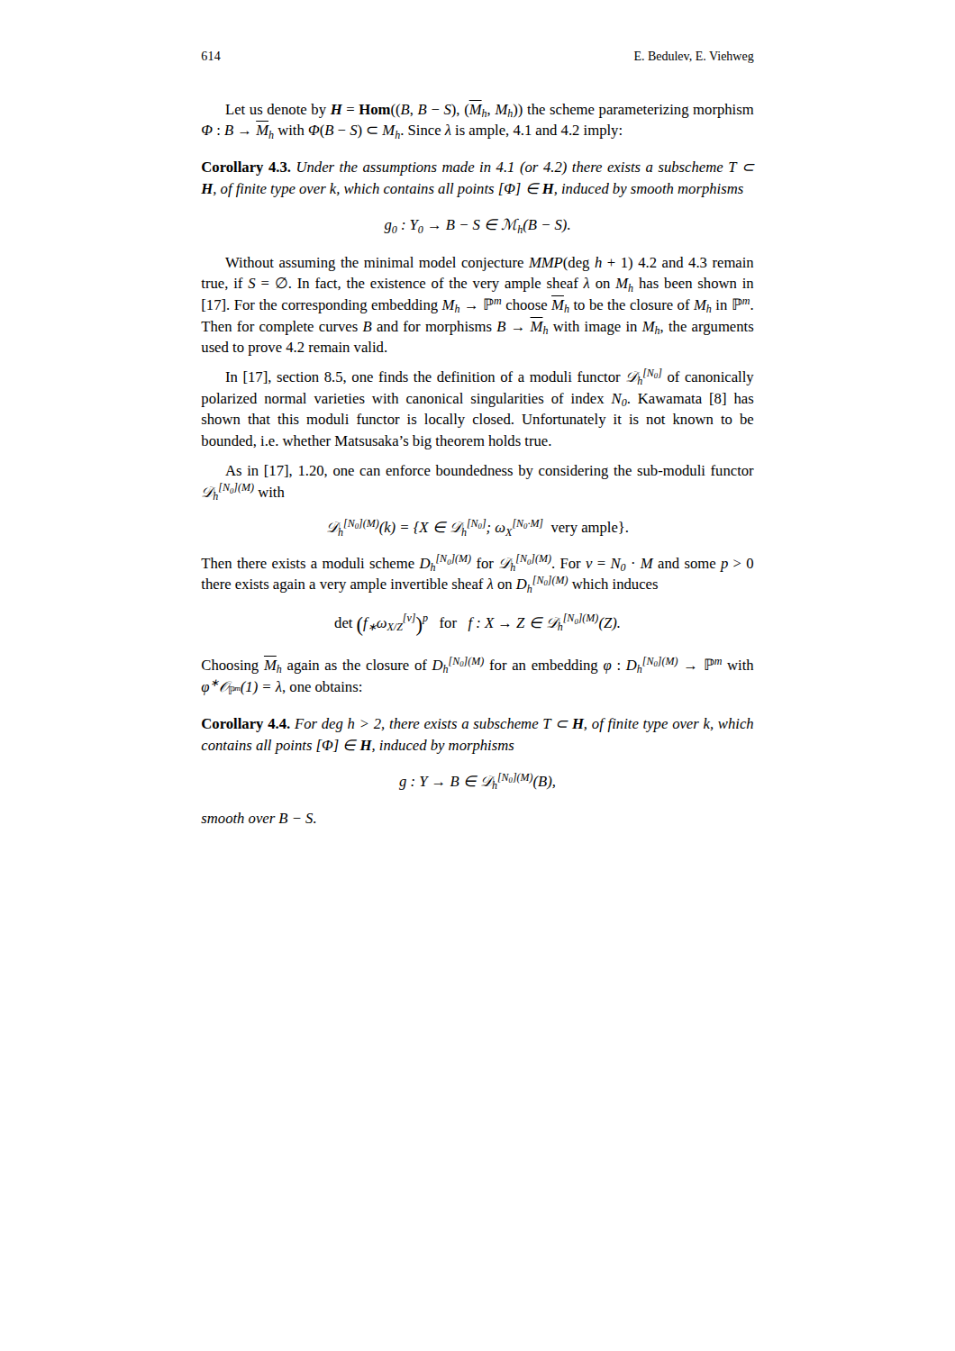614 E. Bedulev, E. Viehweg
Let us denote by H = Hom((B, B − S), (Mh, Mh)) the scheme parameterizing morphism Φ : B → Mh with Φ(B − S) ⊂ Mh. Since λ is ample, 4.1 and 4.2 imply:
Corollary 4.3. Under the assumptions made in 4.1 (or 4.2) there exists a subscheme T ⊂ H, of finite type over k, which contains all points [Φ] ∈ H, induced by smooth morphisms
g0 : Y0 → B − S ∈ ℳh(B − S).
Without assuming the minimal model conjecture MMP(deg h + 1) 4.2 and 4.3 remain true, if S = ∅. In fact, the existence of the very ample sheaf λ on Mh has been shown in [17]. For the corresponding embedding Mh → ℙm choose Mh to be the closure of Mh in ℙm. Then for complete curves B and for morphisms B → Mh with image in Mh, the arguments used to prove 4.2 remain valid.
In [17], section 8.5, one finds the definition of a moduli functor 𝒟h[N0] of canonically polarized normal varieties with canonical singularities of index N0. Kawamata [8] has shown that this moduli functor is locally closed. Unfortunately it is not known to be bounded, i.e. whether Matsusaka’s big theorem holds true.
As in [17], 1.20, one can enforce boundedness by considering the sub-moduli functor 𝒟h[N0](M) with
𝒟h[N0](M)(k) = {X ∈ 𝒟h[N0]; ωX[N0·M] very ample}.
Then there exists a moduli scheme Dh[N0](M) for 𝒟h[N0](M). For ν = N0 · M and some p > 0 there exists again a very ample invertible sheaf λ on Dh[N0](M) which induces
det (f∗ωX/Z[ν])p for f : X → Z ∈ 𝒟h[N0](M)(Z).
Choosing Mh again as the closure of Dh[N0](M) for an embedding φ : Dh[N0](M) → ℙm with φ∗𝒪ℙm(1) = λ, one obtains:
Corollary 4.4. For deg h > 2, there exists a subscheme T ⊂ H, of finite type over k, which contains all points [Φ] ∈ H, induced by morphisms
g : Y → B ∈ 𝒟h[N0](M)(B),
smooth over B − S.